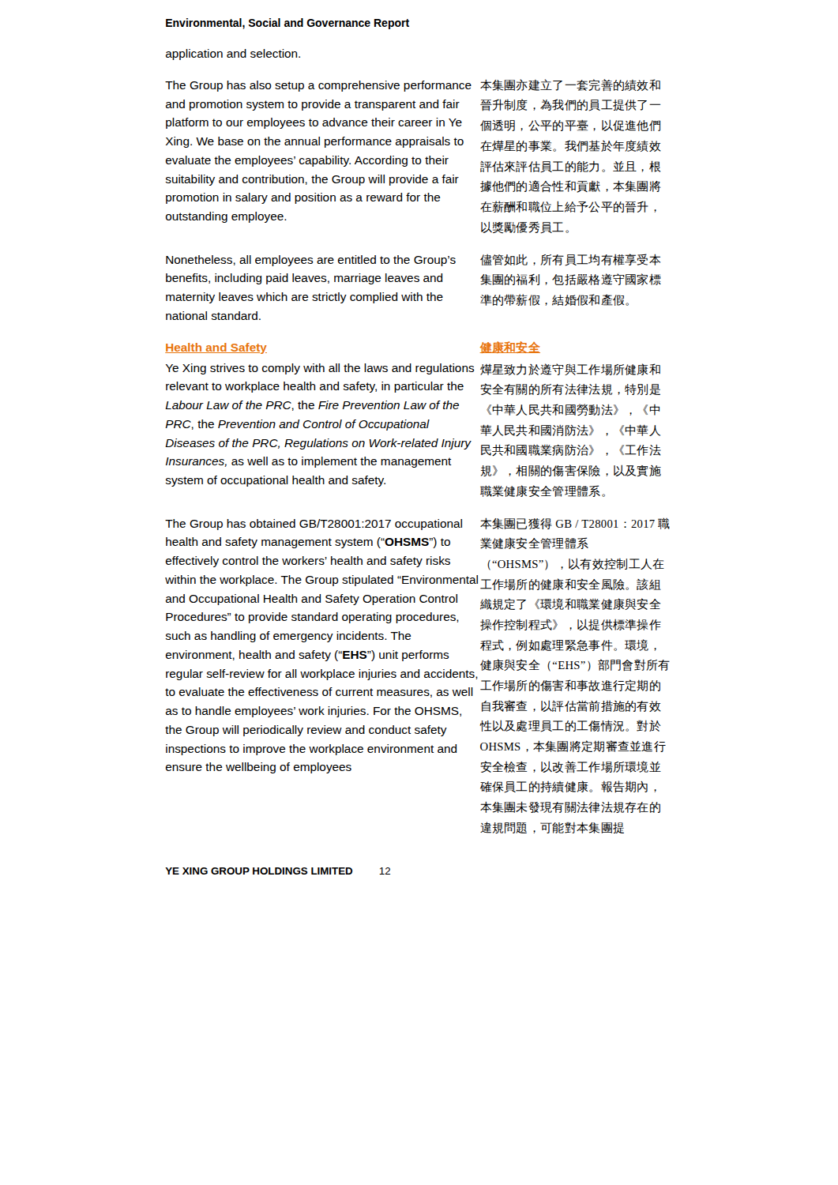Environmental, Social and Governance Report
| application and selection. | |
| The Group has also setup a comprehensive performance and promotion system to provide a transparent and fair platform to our employees to advance their career in Ye Xing. We base on the annual performance appraisals to evaluate the employees’ capability. According to their suitability and contribution, the Group will provide a fair promotion in salary and position as a reward for the outstanding employee. | 本集團亦建立了一套完善的績效和晉升制度，為我們的員工提供了一個透明，公平的平臺，以促進他們在燁星的事業。我們基於年度績效評估來評估員工的能力。並且，根據他們的適合性和貢獻，本集團將在薪酬和職位上給予公平的晉升，以獎勵優秀員工。 |
| Nonetheless, all employees are entitled to the Group’s benefits, including paid leaves, marriage leaves and maternity leaves which are strictly complied with the national standard. | 儘管如此，所有員工均有權享受本集團的福利，包括嚴格遵守國家標準的帶薪假，結婚假和產假。 |
| Health and Safety Ye Xing strives to comply with all the laws and regulations relevant to workplace health and safety, in particular the Labour Law of the PRC , the Fire Prevention Law of the PRC , the Prevention and Control of Occupational Diseases of the PRC, Regulations on Work-related Injury Insurances, as well as to implement the management system of occupational health and safety. | 健康和安全 燁星致力於遵守與工作場所健康和安全有關的所有法律法規，特別是《中華人民共和國勞動法》，《中華人民共和國消防法》，《中華人民共和國職業病防治》，《工作法規》，相關的傷害保險，以及實施職業健康安全管理體系。 |
| The Group has obtained GB/T28001:2017 occupational health and safety management system (“ OHSMS ”) to effectively control the workers’ health and safety risks within the workplace. The Group stipulated “Environmental and Occupational Health and Safety Operation Control Procedures” to provide standard operating procedures, such as handling of emergency incidents. The environment, health and safety (“ EHS ”) unit performs regular self-review for all workplace injuries and accidents, to evaluate the effectiveness of current measures, as well as to handle employees’ work injuries. For the OHSMS, the Group will periodically review and conduct safety inspections to improve the workplace environment and ensure the wellbeing of employees | 本集團已獲得 GB / T28001：2017 職業健康安全管理體系（“OHSMS”），以有效控制工人在工作場所的健康和安全風險。該組織規定了《環境和職業健康與安全操作控制程式》，以提供標準操作程式，例如處理緊急事件。環境，健康與安全（“EHS”）部門會對所有工作場所的傷害和事故進行定期的自我審查，以評估當前措施的有效性以及處理員工的工傷情況。對於 OHSMS，本集團將定期審查並進行安全檢查，以改善工作場所環境並確保員工的持續健康。報告期內，本集團未發現有關法律法規存在的違規問題，可能對本集團提 |
YE XING GROUP HOLDINGS LIMITED 12